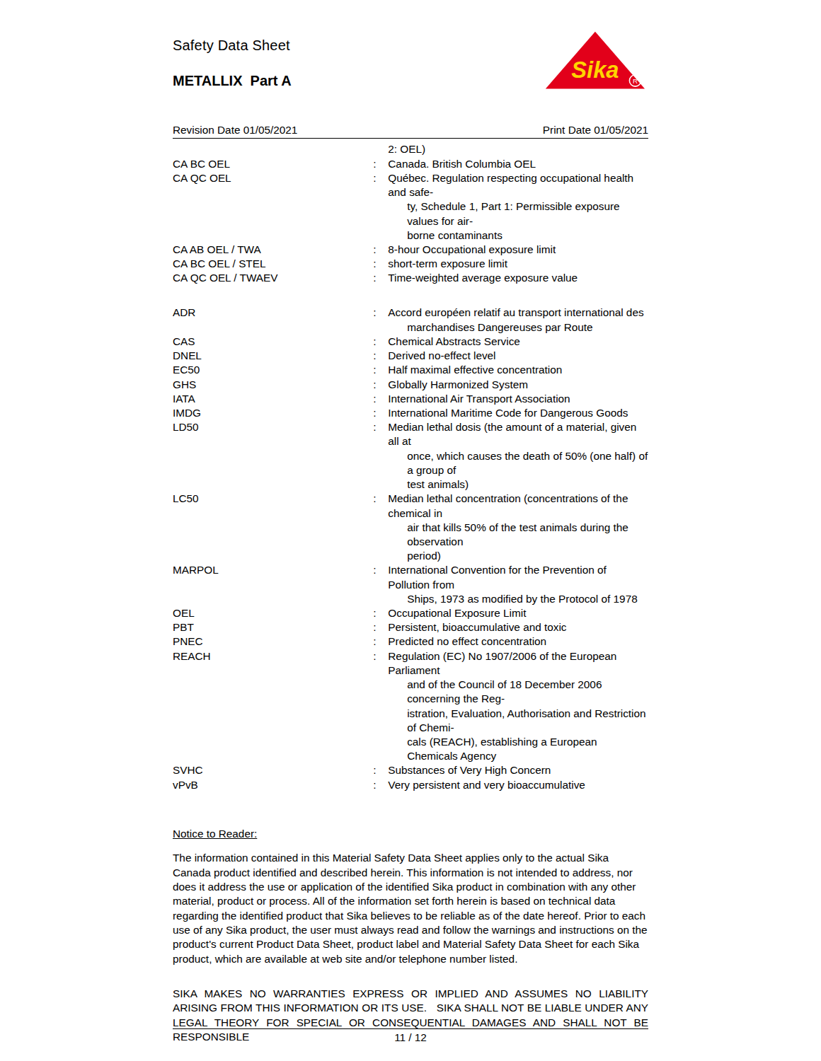Safety Data Sheet
METALLIX Part A
Sika R
Revision Date 01/05/2021 Print Date 01/05/2021
| | | 2: OEL) |
| CA BC OEL | : | Canada. British Columbia OEL |
| CA QC OEL | : | Québec. Regulation respecting occupational health and safe- ty, Schedule 1, Part 1: Permissible exposure values for air- borne contaminants |
| CA AB OEL / TWA | : | 8-hour Occupational exposure limit |
| CA BC OEL / STEL | : | short-term exposure limit |
| CA QC OEL / TWAEV | : | Time-weighted average exposure value |
| ADR | : | Accord européen relatif au transport international des marchandises Dangereuses par Route |
| CAS | : | Chemical Abstracts Service |
| DNEL | : | Derived no-effect level |
| EC50 | : | Half maximal effective concentration |
| GHS | : | Globally Harmonized System |
| IATA | : | International Air Transport Association |
| IMDG | : | International Maritime Code for Dangerous Goods |
| LD50 | : | Median lethal dosis (the amount of a material, given all at once, which causes the death of 50% (one half) of a group of test animals) |
| LC50 | : | Median lethal concentration (concentrations of the chemical in air that kills 50% of the test animals during the observation period) |
| MARPOL | : | International Convention for the Prevention of Pollution from Ships, 1973 as modified by the Protocol of 1978 |
| OEL | : | Occupational Exposure Limit |
| PBT | : | Persistent, bioaccumulative and toxic |
| PNEC | : | Predicted no effect concentration |
| REACH | : | Regulation (EC) No 1907/2006 of the European Parliament and of the Council of 18 December 2006 concerning the Reg- istration, Evaluation, Authorisation and Restriction of Chemi- cals (REACH), establishing a European Chemicals Agency |
| SVHC | : | Substances of Very High Concern |
| vPvB | : | Very persistent and very bioaccumulative |
Notice to Reader:
The information contained in this Material Safety Data Sheet applies only to the actual Sika Canada product identified and described herein. This information is not intended to address, nor does it address the use or application of the identified Sika product in combination with any other material, product or process. All of the information set forth herein is based on technical data regarding the identified product that Sika believes to be reliable as of the date hereof. Prior to each use of any Sika product, the user must always read and follow the warnings and instructions on the product's current Product Data Sheet, product label and Material Safety Data Sheet for each Sika product, which are available at web site and/or telephone number listed.
SIKA MAKES NO WARRANTIES EXPRESS OR IMPLIED AND ASSUMES NO LIABILITY ARISING FROM THIS INFORMATION OR ITS USE. SIKA SHALL NOT BE LIABLE UNDER ANY LEGAL THEORY FOR SPECIAL OR CONSEQUENTIAL DAMAGES AND SHALL NOT BE RESPONSIBLE
11 / 12